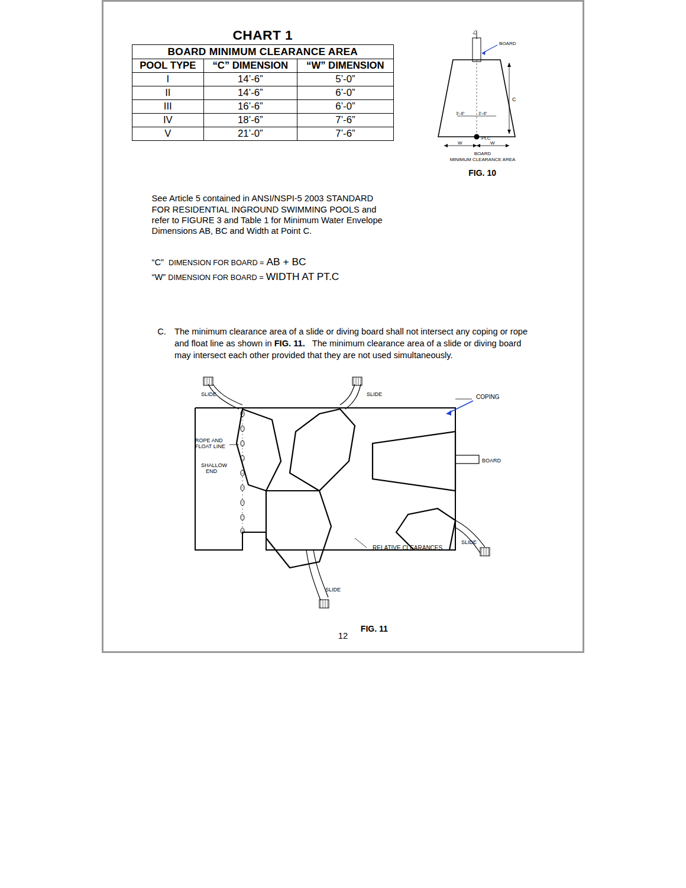CHART 1
| BOARD MINIMUM CLEARANCE AREA |
| --- |
| POOL TYPE | “C” DIMENSION | “W” DIMENSION |
| I | 14’-6” | 5’-0” |
| II | 14’-6” | 6’-0” |
| III | 16’-6” | 6’-0” |
| IV | 18’-6” | 7’-6” |
| V | 21’-0” | 7’-6” |
ℒ BOARD C 3’–6” 3’–6” Pt.C W W BOARD MINIMUM CLEARANCE AREA
FIG. 10
See Article 5 contained in ANSI/NSPI-5 2003 STANDARD
FOR RESIDENTIAL INGROUND SWIMMING POOLS and
refer to FIGURE 3 and Table 1 for Minimum Water Envelope
Dimensions AB, BC and Width at Point C.
“C” DIMENSION FOR BOARD = AB + BC
“W” DIMENSION FOR BOARD = WIDTH AT PT.C
C.
The minimum clearance area of a slide or diving board shall not intersect any coping or rope and float line as shown in FIG. 11. The minimum clearance area of a slide or diving board may intersect each other provided that they are not used simultaneously.
COPING SLIDE SLIDE SLIDE SLIDE ROPE AND FLOAT LINE SHALLOW END BOARD RELATIVE CLEARANCES
FIG. 11
12